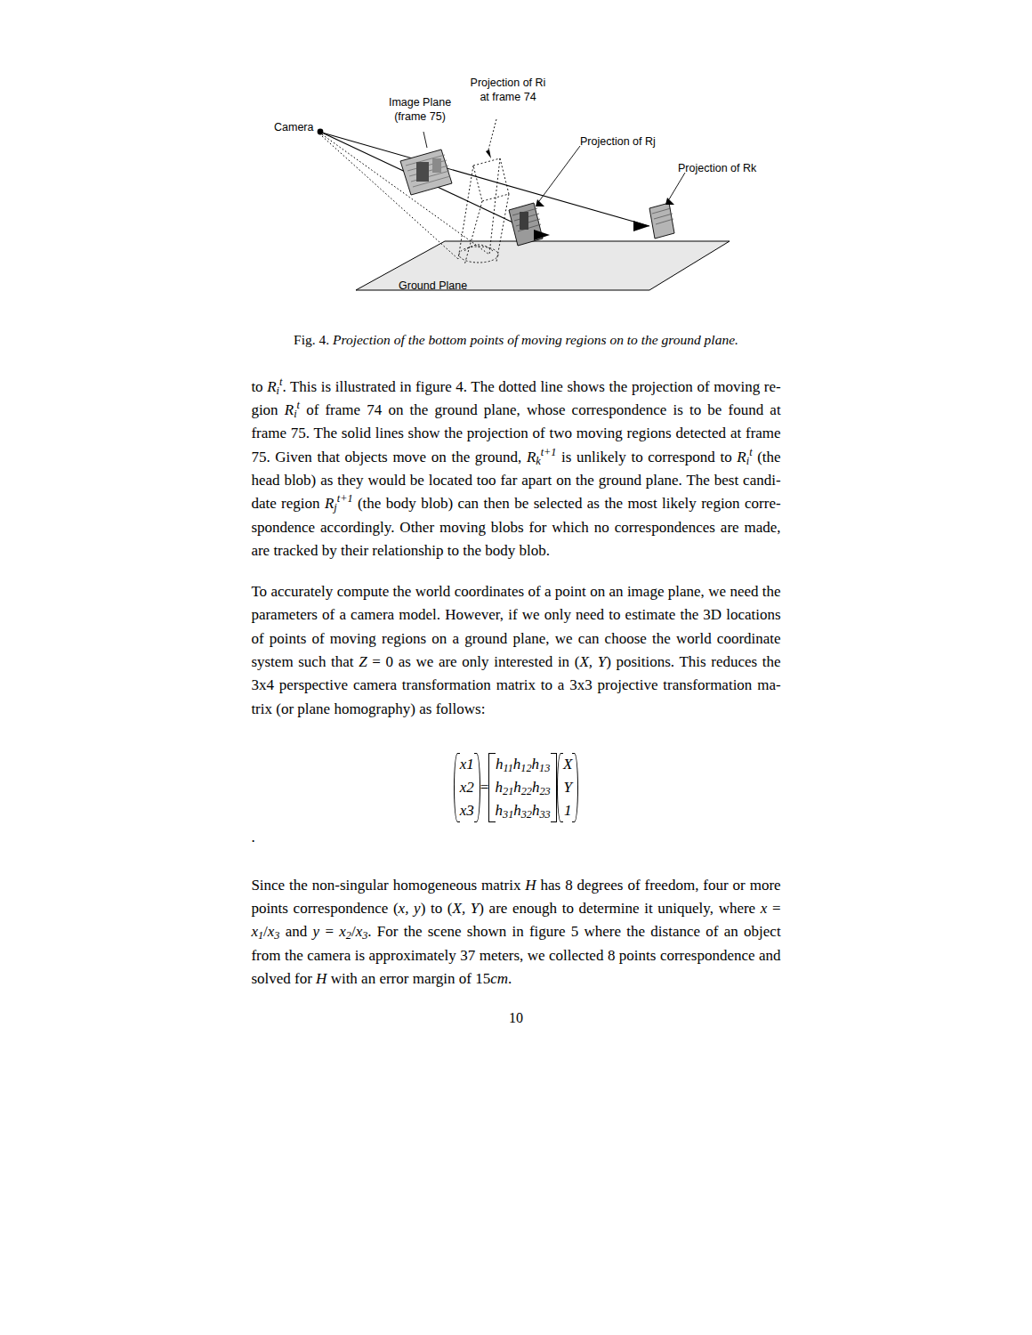Projection of Ri
at frame 74 Camera Image Plane
(frame 75) Projection of Rj Projection of Rk Ground Plane
Fig. 4. Projection of the bottom points of moving regions on to the ground plane.
to Rit. This is illustrated in figure 4. The dotted line shows the projection of moving region Rit of frame 74 on the ground plane, whose correspondence is to be found at frame 75. The solid lines show the projection of two moving regions detected at frame 75. Given that objects move on the ground, Rkt+1 is unlikely to correspond to Rit (the head blob) as they would be located too far apart on the ground plane. The best candidate region Rjt+1 (the body blob) can then be selected as the most likely region correspondence accordingly. Other moving blobs for which no correspondences are made, are tracked by their relationship to the body blob.
To accurately compute the world coordinates of a point on an image plane, we need the parameters of a camera model. However, if we only need to estimate the 3D locations of points of moving regions on a ground plane, we can choose the world coordinate system such that Z = 0 as we are only interested in (X, Y) positions. This reduces the 3x4 perspective camera transformation matrix to a 3x3 projective transformation matrix (or plane homography) as follows:
| / x1 / / x2 / / x3 / | = | / h 11 h 12 h 13 / / h 21 h 22 h 23 / / h 31 h 32 h 33 / | / X / / Y / / 1 / |
.
Since the non-singular homogeneous matrix H has 8 degrees of freedom, four or more points correspondence (x, y) to (X, Y) are enough to determine it uniquely, where x = x1/x3 and y = x2/x3. For the scene shown in figure 5 where the distance of an object from the camera is approximately 37 meters, we collected 8 points correspondence and solved for H with an error margin of 15cm.
10